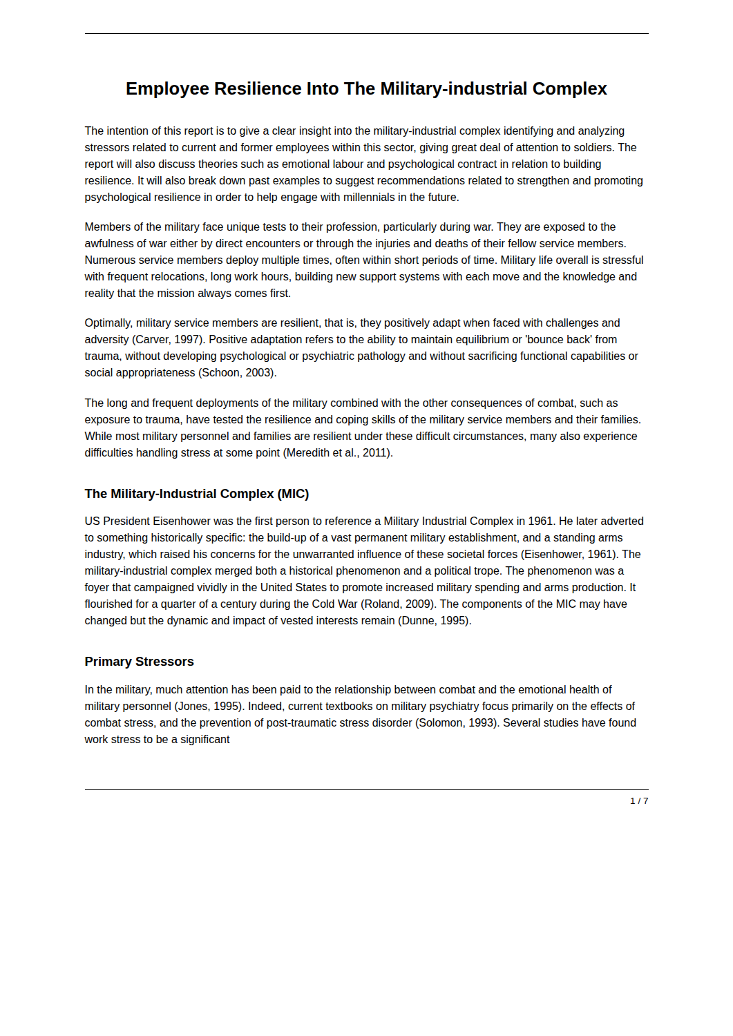Employee Resilience Into The Military-industrial Complex
The intention of this report is to give a clear insight into the military-industrial complex identifying and analyzing stressors related to current and former employees within this sector, giving great deal of attention to soldiers. The report will also discuss theories such as emotional labour and psychological contract in relation to building resilience. It will also break down past examples to suggest recommendations related to strengthen and promoting psychological resilience in order to help engage with millennials in the future.
Members of the military face unique tests to their profession, particularly during war. They are exposed to the awfulness of war either by direct encounters or through the injuries and deaths of their fellow service members. Numerous service members deploy multiple times, often within short periods of time. Military life overall is stressful with frequent relocations, long work hours, building new support systems with each move and the knowledge and reality that the mission always comes first.
Optimally, military service members are resilient, that is, they positively adapt when faced with challenges and adversity (Carver, 1997). Positive adaptation refers to the ability to maintain equilibrium or 'bounce back' from trauma, without developing psychological or psychiatric pathology and without sacrificing functional capabilities or social appropriateness (Schoon, 2003).
The long and frequent deployments of the military combined with the other consequences of combat, such as exposure to trauma, have tested the resilience and coping skills of the military service members and their families. While most military personnel and families are resilient under these difficult circumstances, many also experience difficulties handling stress at some point (Meredith et al., 2011).
The Military-Industrial Complex (MIC)
US President Eisenhower was the first person to reference a Military Industrial Complex in 1961. He later adverted to something historically specific: the build-up of a vast permanent military establishment, and a standing arms industry, which raised his concerns for the unwarranted influence of these societal forces (Eisenhower, 1961). The military-industrial complex merged both a historical phenomenon and a political trope. The phenomenon was a foyer that campaigned vividly in the United States to promote increased military spending and arms production. It flourished for a quarter of a century during the Cold War (Roland, 2009). The components of the MIC may have changed but the dynamic and impact of vested interests remain (Dunne, 1995).
Primary Stressors
In the military, much attention has been paid to the relationship between combat and the emotional health of military personnel (Jones, 1995). Indeed, current textbooks on military psychiatry focus primarily on the effects of combat stress, and the prevention of post-traumatic stress disorder (Solomon, 1993). Several studies have found work stress to be a significant
1 / 7